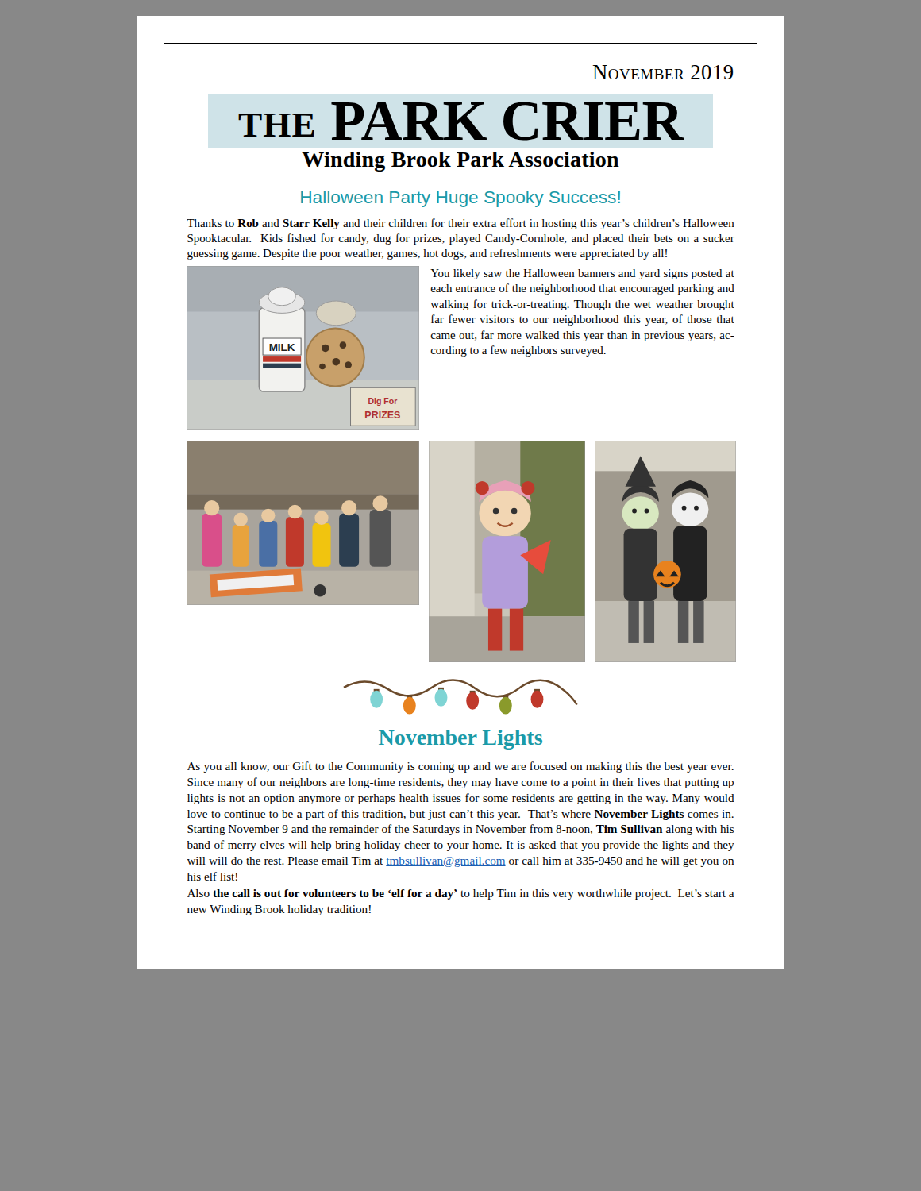November 2019
THE PARK CRIER
Winding Brook Park Association
Halloween Party Huge Spooky Success!
Thanks to Rob and Starr Kelly and their children for their extra effort in hosting this year’s children’s Halloween Spooktacular. Kids fished for candy, dug for prizes, played Candy-Cornhole, and placed their bets on a sucker guessing game. Despite the poor weather, games, hot dogs, and refreshments were appreciated by all!
You likely saw the Halloween banners and yard signs posted at each entrance of the neighborhood that encouraged parking and walking for trick-or-treating. Though the wet weather brought far fewer visitors to our neighborhood this year, of those that came out, far more walked this year than in previous years, according to a few neighbors surveyed.
November Lights
As you all know, our Gift to the Community is coming up and we are focused on making this the best year ever. Since many of our neighbors are long-time residents, they may have come to a point in their lives that putting up lights is not an option anymore or perhaps health issues for some residents are getting in the way. Many would love to continue to be a part of this tradition, but just can’t this year. That’s where November Lights comes in. Starting November 9 and the remainder of the Saturdays in November from 8-noon, Tim Sullivan along with his band of merry elves will help bring holiday cheer to your home. It is asked that you provide the lights and they will will do the rest. Please email Tim at tmbsullivan@gmail.com or call him at 335-9450 and he will get you on his elf list!
Also the call is out for volunteers to be ‘elf for a day’ to help Tim in this very worthwhile project. Let’s start a new Winding Brook holiday tradition!